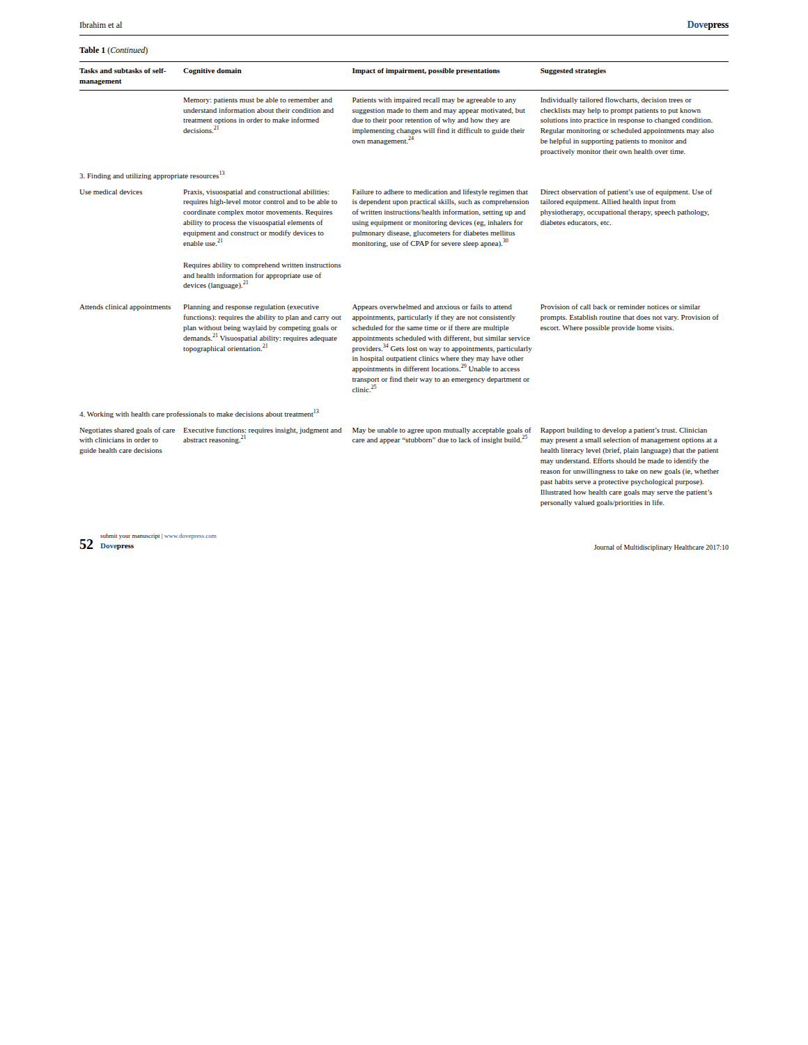Ibrahim et al
Dove press
Table 1 (Continued)
| Tasks and subtasks of self-management | Cognitive domain | Impact of impairment, possible presentations | Suggested strategies |
| --- | --- | --- | --- |
| | Memory: patients must be able to remember and understand information about their condition and treatment options in order to make informed decisions. 21 | Patients with impaired recall may be agreeable to any suggestion made to them and may appear motivated, but due to their poor retention of why and how they are implementing changes will find it difficult to guide their own management. 24 | Individually tailored flowcharts, decision trees or checklists may help to prompt patients to put known solutions into practice in response to changed condition. Regular monitoring or scheduled appointments may also be helpful in supporting patients to monitor and proactively monitor their own health over time. |
| 3. Finding and utilizing appropriate resources 13 |
| Use medical devices | Praxis, visuospatial and constructional abilities: requires high-level motor control and to be able to coordinate complex motor movements. Requires ability to process the visuospatial elements of equipment and construct or modify devices to enable use. 21 | Failure to adhere to medication and lifestyle regimen that is dependent upon practical skills, such as comprehension of written instructions/health information, setting up and using equipment or monitoring devices (eg, inhalers for pulmonary disease, glucometers for diabetes mellitus monitoring, use of CPAP for severe sleep apnea). 30 | Direct observation of patient’s use of equipment. Use of tailored equipment. Allied health input from physiotherapy, occupational therapy, speech pathology, diabetes educators, etc. |
| | Requires ability to comprehend written instructions and health information for appropriate use of devices (language). 21 | | |
| Attends clinical appointments | Planning and response regulation (executive functions): requires the ability to plan and carry out plan without being waylaid by competing goals or demands. 21 Visuospatial ability: requires adequate topographical orientation. 21 | Appears overwhelmed and anxious or fails to attend appointments, particularly if they are not consistently scheduled for the same time or if there are multiple appointments scheduled with different, but similar service providers. 34 Gets lost on way to appointments, particularly in hospital outpatient clinics where they may have other appointments in different locations. 29 Unable to access transport or find their way to an emergency department or clinic. 25 | Provision of call back or reminder notices or similar prompts. Establish routine that does not vary. Provision of escort. Where possible provide home visits. |
| 4. Working with health care professionals to make decisions about treatment 13 |
| Negotiates shared goals of care with clinicians in order to guide health care decisions | Executive functions: requires insight, judgment and abstract reasoning. 21 | May be unable to agree upon mutually acceptable goals of care and appear “stubborn” due to lack of insight build. 25 | Rapport building to develop a patient’s trust. Clinician may present a small selection of management options at a health literacy level (brief, plain language) that the patient may understand. Efforts should be made to identify the reason for unwillingness to take on new goals (ie, whether past habits serve a protective psychological purpose). Illustrated how health care goals may serve the patient’s personally valued goals/priorities in life. |
52
submit your manuscript | www.dovepress.com
Dove press
Journal of Multidisciplinary Healthcare 2017:10